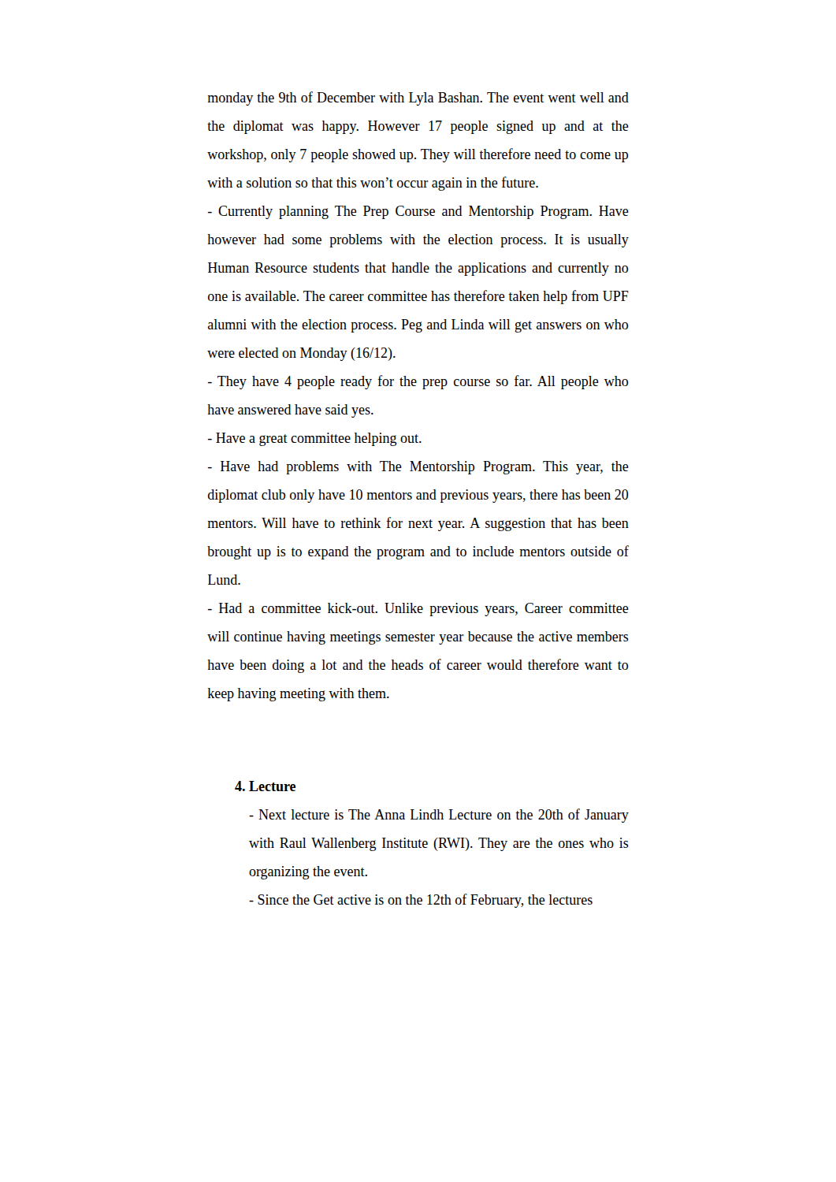monday the 9th of December with Lyla Bashan. The event went well and the diplomat was happy. However 17 people signed up and at the workshop, only 7 people showed up. They will therefore need to come up with a solution so that this won’t occur again in the future.
- Currently planning The Prep Course and Mentorship Program. Have however had some problems with the election process. It is usually Human Resource students that handle the applications and currently no one is available. The career committee has therefore taken help from UPF alumni with the election process. Peg and Linda will get answers on who were elected on Monday (16/12).
- They have 4 people ready for the prep course so far. All people who have answered have said yes.
- Have a great committee helping out.
- Have had problems with The Mentorship Program. This year, the diplomat club only have 10 mentors and previous years, there has been 20 mentors. Will have to rethink for next year. A suggestion that has been brought up is to expand the program and to include mentors outside of Lund.
- Had a committee kick-out. Unlike previous years, Career committee will continue having meetings semester year because the active members have been doing a lot and the heads of career would therefore want to keep having meeting with them.
Lecture
- Next lecture is The Anna Lindh Lecture on the 20th of January with Raul Wallenberg Institute (RWI). They are the ones who is organizing the event.
- Since the Get active is on the 12th of February, the lectures